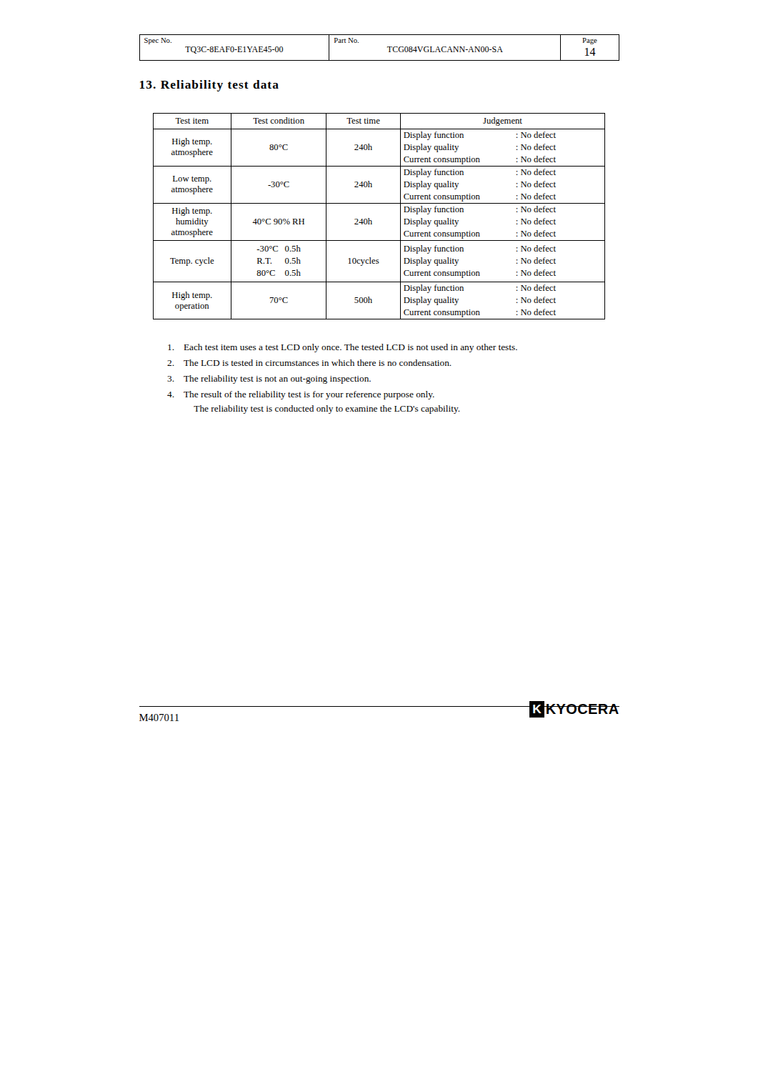| Spec No. TQ3C-8EAF0-E1YAE45-00 | Part No. TCG084VGLACANN-AN00-SA | Page 14 |
13. Reliability test data
| Test item | Test condition | Test time | Judgement |
| --- | --- | --- | --- |
| High temp. atmosphere | 80°C | 240h | / Display function / : No defect / / Display quality / : No defect / / Current consumption / : No defect / |
| Low temp. atmosphere | -30°C | 240h | / Display function / : No defect / / Display quality / : No defect / / Current consumption / : No defect / |
| High temp. humidity atmosphere | 40°C 90% RH | 240h | / Display function / : No defect / / Display quality / : No defect / / Current consumption / : No defect / |
| Temp. cycle | -30°C 0.5h R.T. 0.5h 80°C 0.5h | 10cycles | / Display function / : No defect / / Display quality / : No defect / / Current consumption / : No defect / |
| High temp. operation | 70°C | 500h | / Display function / : No defect / / Display quality / : No defect / / Current consumption / : No defect / |
Each test item uses a test LCD only once. The tested LCD is not used in any other tests.
The LCD is tested in circumstances in which there is no condensation.
The reliability test is not an out-going inspection.
The result of the reliability test is for your reference purpose only. The reliability test is conducted only to examine the LCD's capability.
M407011 KKYOCERA